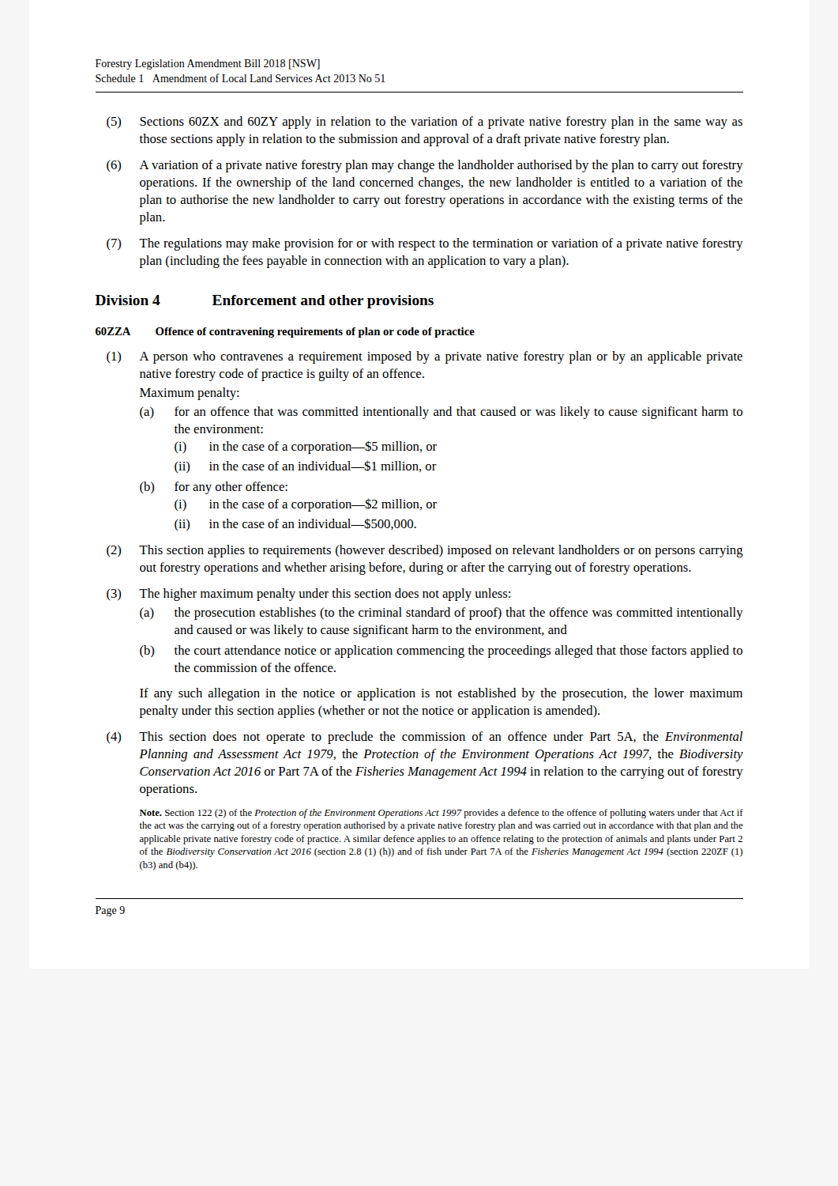Forestry Legislation Amendment Bill 2018 [NSW] Schedule 1 Amendment of Local Land Services Act 2013 No 51
(5) Sections 60ZX and 60ZY apply in relation to the variation of a private native forestry plan in the same way as those sections apply in relation to the submission and approval of a draft private native forestry plan.
(6) A variation of a private native forestry plan may change the landholder authorised by the plan to carry out forestry operations. If the ownership of the land concerned changes, the new landholder is entitled to a variation of the plan to authorise the new landholder to carry out forestry operations in accordance with the existing terms of the plan.
(7) The regulations may make provision for or with respect to the termination or variation of a private native forestry plan (including the fees payable in connection with an application to vary a plan).
Division 4 Enforcement and other provisions
60ZZA Offence of contravening requirements of plan or code of practice
(1)
A person who contravenes a requirement imposed by a private native forestry plan or by an applicable private native forestry code of practice is guilty of an offence.
Maximum penalty:
(a) for an offence that was committed intentionally and that caused or was likely to cause significant harm to the environment:
(i) in the case of a corporation—$5 million, or
(ii) in the case of an individual—$1 million, or
(b) for any other offence:
(i) in the case of a corporation—$2 million, or
(ii) in the case of an individual—$500,000.
(2) This section applies to requirements (however described) imposed on relevant landholders or on persons carrying out forestry operations and whether arising before, during or after the carrying out of forestry operations.
(3)
The higher maximum penalty under this section does not apply unless:
(a) the prosecution establishes (to the criminal standard of proof) that the offence was committed intentionally and caused or was likely to cause significant harm to the environment, and
(b) the court attendance notice or application commencing the proceedings alleged that those factors applied to the commission of the offence.
If any such allegation in the notice or application is not established by the prosecution, the lower maximum penalty under this section applies (whether or not the notice or application is amended).
(4) This section does not operate to preclude the commission of an offence under Part 5A, the Environmental Planning and Assessment Act 1979, the Protection of the Environment Operations Act 1997, the Biodiversity Conservation Act 2016 or Part 7A of the Fisheries Management Act 1994 in relation to the carrying out of forestry operations.
Note. Section 122 (2) of the Protection of the Environment Operations Act 1997 provides a defence to the offence of polluting waters under that Act if the act was the carrying out of a forestry operation authorised by a private native forestry plan and was carried out in accordance with that plan and the applicable private native forestry code of practice. A similar defence applies to an offence relating to the protection of animals and plants under Part 2 of the Biodiversity Conservation Act 2016 (section 2.8 (1) (h)) and of fish under Part 7A of the Fisheries Management Act 1994 (section 220ZF (1) (b3) and (b4)).
Page 9